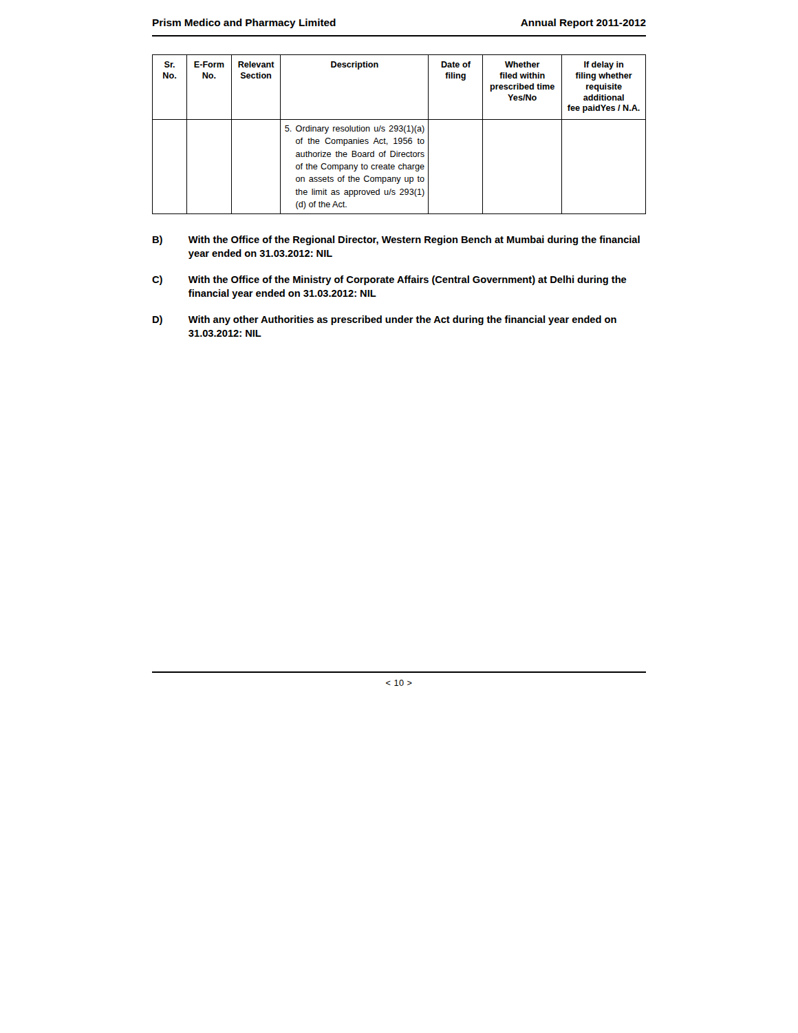Prism Medico and Pharmacy Limited
Annual Report 2011-2012
| Sr. No. | E-Form No. | Relevant Section | Description | Date of filing | Whether filed within prescribed time Yes/No | If delay in filing whether requisite additional fee paidYes / N.A. |
| --- | --- | --- | --- | --- | --- | --- |
| | | | 5. Ordinary resolution u/s 293(1)(a) of the Companies Act, 1956 to authorize the Board of Directors of the Company to create charge on assets of the Company up to the limit as approved u/s 293(1)(d) of the Act. | | | |
B) With the Office of the Regional Director, Western Region Bench at Mumbai during the financial year ended on 31.03.2012: NIL
C) With the Office of the Ministry of Corporate Affairs (Central Government) at Delhi during the financial year ended on 31.03.2012: NIL
D) With any other Authorities as prescribed under the Act during the financial year ended on 31.03.2012: NIL
< 10 >